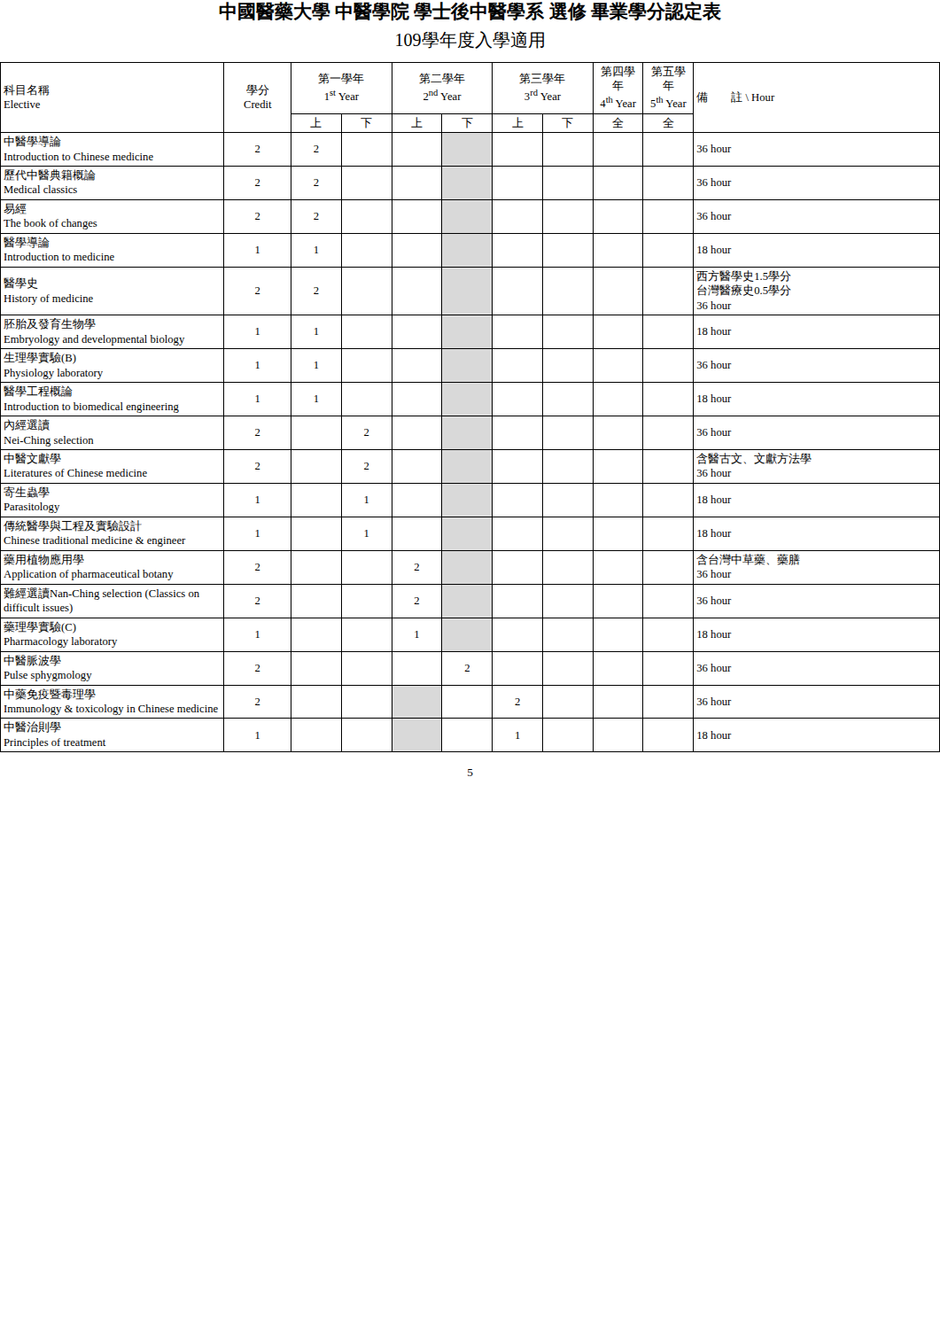中國醫藥大學 中醫學院 學士後中醫學系 選修 畢業學分認定表
109學年度入學適用
| 科目名稱 Elective | 學分 Credit | 第一學年 1 st Year | 第二學年 2 nd Year | 第三學年 3 rd Year | 第四學年 4 th Year | 第五學年 5 th Year | 備 註 \ Hour |
| --- | --- | --- | --- | --- | --- | --- | --- |
| 上 | 下 | 上 | 下 | 上 | 下 | 全 | 全 |
| 中醫學導論 Introduction to Chinese medicine | 2 | 2 | | | | | | | | 36 hour |
| 歷代中醫典籍概論 Medical classics | 2 | 2 | | | | | | | | 36 hour |
| 易經 The book of changes | 2 | 2 | | | | | | | | 36 hour |
| 醫學導論 Introduction to medicine | 1 | 1 | | | | | | | | 18 hour |
| 醫學史 History of medicine | 2 | 2 | | | | | | | | 西方醫學史1.5學分 台灣醫療史0.5學分 36 hour |
| 胚胎及發育生物學 Embryology and developmental biology | 1 | 1 | | | | | | | | 18 hour |
| 生理學實驗(B) Physiology laboratory | 1 | 1 | | | | | | | | 36 hour |
| 醫學工程概論 Introduction to biomedical engineering | 1 | 1 | | | | | | | | 18 hour |
| 內經選讀 Nei-Ching selection | 2 | | 2 | | | | | | | 36 hour |
| 中醫文獻學 Literatures of Chinese medicine | 2 | | 2 | | | | | | | 含醫古文、文獻方法學 36 hour |
| 寄生蟲學 Parasitology | 1 | | 1 | | | | | | | 18 hour |
| 傳統醫學與工程及實驗設計 Chinese traditional medicine & engineer | 1 | | 1 | | | | | | | 18 hour |
| 藥用植物應用學 Application of pharmaceutical botany | 2 | | | 2 | | | | | | 含台灣中草藥、藥膳 36 hour |
| 難經選讀Nan-Ching selection (Classics on difficult issues) | 2 | | | 2 | | | | | | 36 hour |
| 藥理學實驗(C) Pharmacology laboratory | 1 | | | 1 | | | | | | 18 hour |
| 中醫脈波學 Pulse sphygmology | 2 | | | | 2 | | | | | 36 hour |
| 中藥免疫暨毒理學 Immunology & toxicology in Chinese medicine | 2 | | | | | 2 | | | | 36 hour |
| 中醫治則學 Principles of treatment | 1 | | | | | 1 | | | | 18 hour |
5